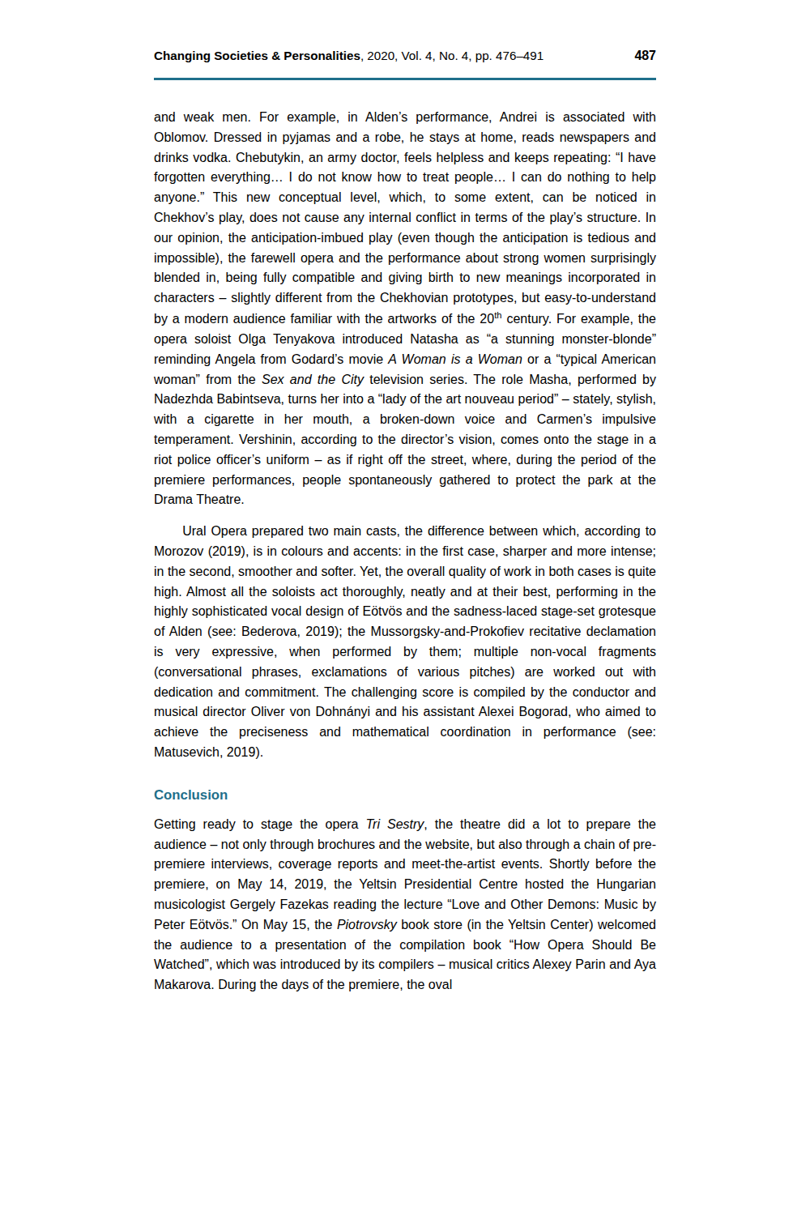Changing Societies & Personalities, 2020, Vol. 4, No. 4, pp. 476–491
487
and weak men. For example, in Alden’s performance, Andrei is associated with Oblomov. Dressed in pyjamas and a robe, he stays at home, reads newspapers and drinks vodka. Chebutykin, an army doctor, feels helpless and keeps repeating: “I have forgotten everything… I do not know how to treat people… I can do nothing to help anyone.” This new conceptual level, which, to some extent, can be noticed in Chekhov’s play, does not cause any internal conflict in terms of the play’s structure. In our opinion, the anticipation-imbued play (even though the anticipation is tedious and impossible), the farewell opera and the performance about strong women surprisingly blended in, being fully compatible and giving birth to new meanings incorporated in characters – slightly different from the Chekhovian prototypes, but easy-to-understand by a modern audience familiar with the artworks of the 20th century. For example, the opera soloist Olga Tenyakova introduced Natasha as “a stunning monster-blonde” reminding Angela from Godard’s movie A Woman is a Woman or a “typical American woman” from the Sex and the City television series. The role Masha, performed by Nadezhda Babintseva, turns her into a “lady of the art nouveau period” – stately, stylish, with a cigarette in her mouth, a broken-down voice and Carmen’s impulsive temperament. Vershinin, according to the director’s vision, comes onto the stage in a riot police officer’s uniform – as if right off the street, where, during the period of the premiere performances, people spontaneously gathered to protect the park at the Drama Theatre.
Ural Opera prepared two main casts, the difference between which, according to Morozov (2019), is in colours and accents: in the first case, sharper and more intense; in the second, smoother and softer. Yet, the overall quality of work in both cases is quite high. Almost all the soloists act thoroughly, neatly and at their best, performing in the highly sophisticated vocal design of Eötvös and the sadness-laced stage-set grotesque of Alden (see: Bederova, 2019); the Mussorgsky-and-Prokofiev recitative declamation is very expressive, when performed by them; multiple non-vocal fragments (conversational phrases, exclamations of various pitches) are worked out with dedication and commitment. The challenging score is compiled by the conductor and musical director Oliver von Dohnányi and his assistant Alexei Bogorad, who aimed to achieve the preciseness and mathematical coordination in performance (see: Matusevich, 2019).
Conclusion
Getting ready to stage the opera Tri Sestry, the theatre did a lot to prepare the audience – not only through brochures and the website, but also through a chain of pre-premiere interviews, coverage reports and meet-the-artist events. Shortly before the premiere, on May 14, 2019, the Yeltsin Presidential Centre hosted the Hungarian musicologist Gergely Fazekas reading the lecture “Love and Other Demons: Music by Peter Eötvös.” On May 15, the Piotrovsky book store (in the Yeltsin Center) welcomed the audience to a presentation of the compilation book “How Opera Should Be Watched”, which was introduced by its compilers – musical critics Alexey Parin and Aya Makarova. During the days of the premiere, the oval